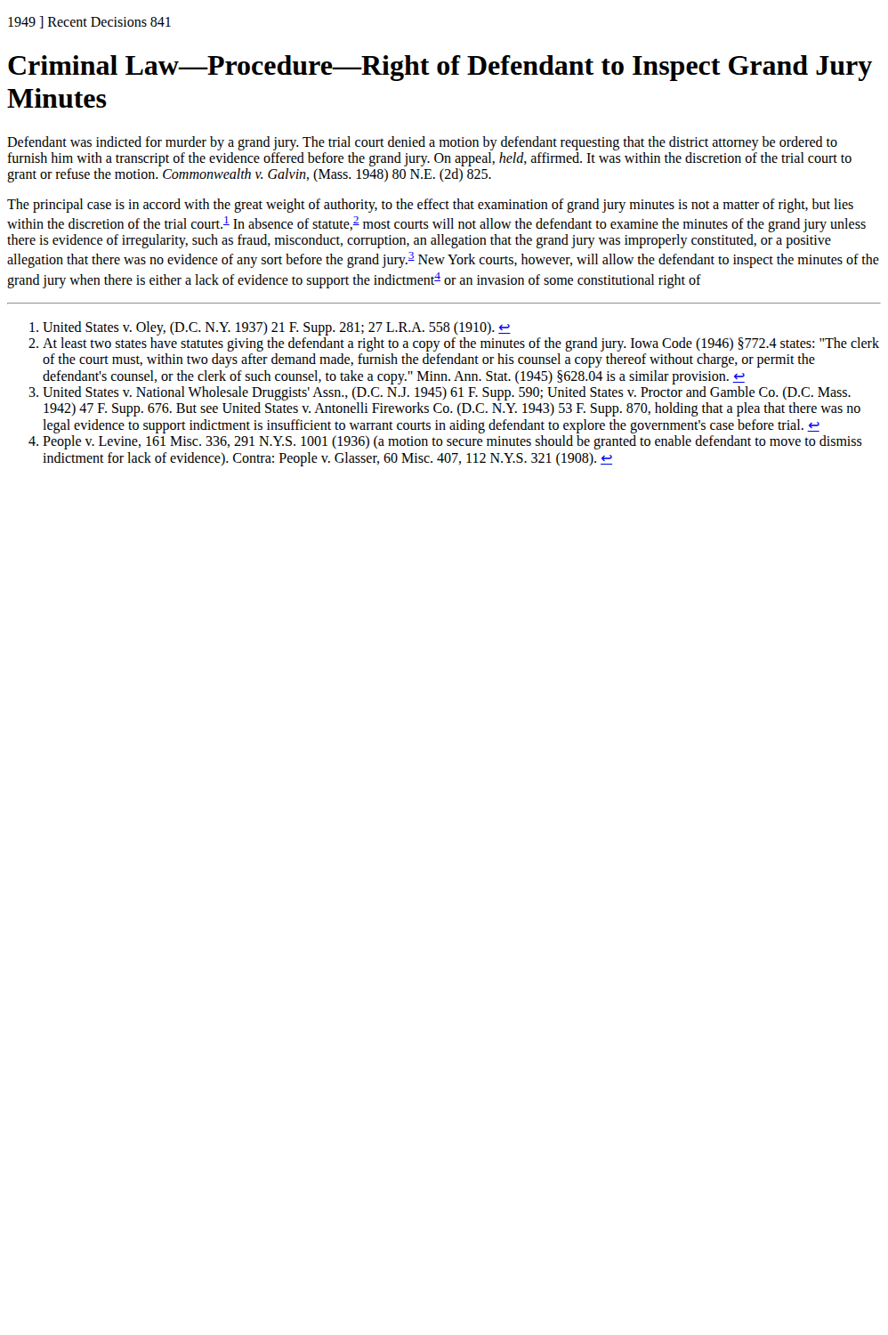1949 ] Recent Decisions 841
Criminal Law—Procedure—Right of Defendant to Inspect Grand Jury Minutes
Defendant was indicted for murder by a grand jury. The trial court denied a motion by defendant requesting that the district attorney be ordered to furnish him with a transcript of the evidence offered before the grand jury. On appeal, held, affirmed. It was within the discretion of the trial court to grant or refuse the motion. Commonwealth v. Galvin, (Mass. 1948) 80 N.E. (2d) 825.
The principal case is in accord with the great weight of authority, to the effect that examination of grand jury minutes is not a matter of right, but lies within the discretion of the trial court.1 In absence of statute,2 most courts will not allow the defendant to examine the minutes of the grand jury unless there is evidence of irregularity, such as fraud, misconduct, corruption, an allegation that the grand jury was improperly constituted, or a positive allegation that there was no evidence of any sort before the grand jury.3 New York courts, however, will allow the defendant to inspect the minutes of the grand jury when there is either a lack of evidence to support the indictment4 or an invasion of some constitutional right of
United States v. Oley, (D.C. N.Y. 1937) 21 F. Supp. 281; 27 L.R.A. 558 (1910). ↩
At least two states have statutes giving the defendant a right to a copy of the minutes of the grand jury. Iowa Code (1946) §772.4 states: "The clerk of the court must, within two days after demand made, furnish the defendant or his counsel a copy thereof without charge, or permit the defendant's counsel, or the clerk of such counsel, to take a copy." Minn. Ann. Stat. (1945) §628.04 is a similar provision. ↩
United States v. National Wholesale Druggists' Assn., (D.C. N.J. 1945) 61 F. Supp. 590; United States v. Proctor and Gamble Co. (D.C. Mass. 1942) 47 F. Supp. 676. But see United States v. Antonelli Fireworks Co. (D.C. N.Y. 1943) 53 F. Supp. 870, holding that a plea that there was no legal evidence to support indictment is insufficient to warrant courts in aiding defendant to explore the government's case before trial. ↩
People v. Levine, 161 Misc. 336, 291 N.Y.S. 1001 (1936) (a motion to secure minutes should be granted to enable defendant to move to dismiss indictment for lack of evidence). Contra: People v. Glasser, 60 Misc. 407, 112 N.Y.S. 321 (1908). ↩